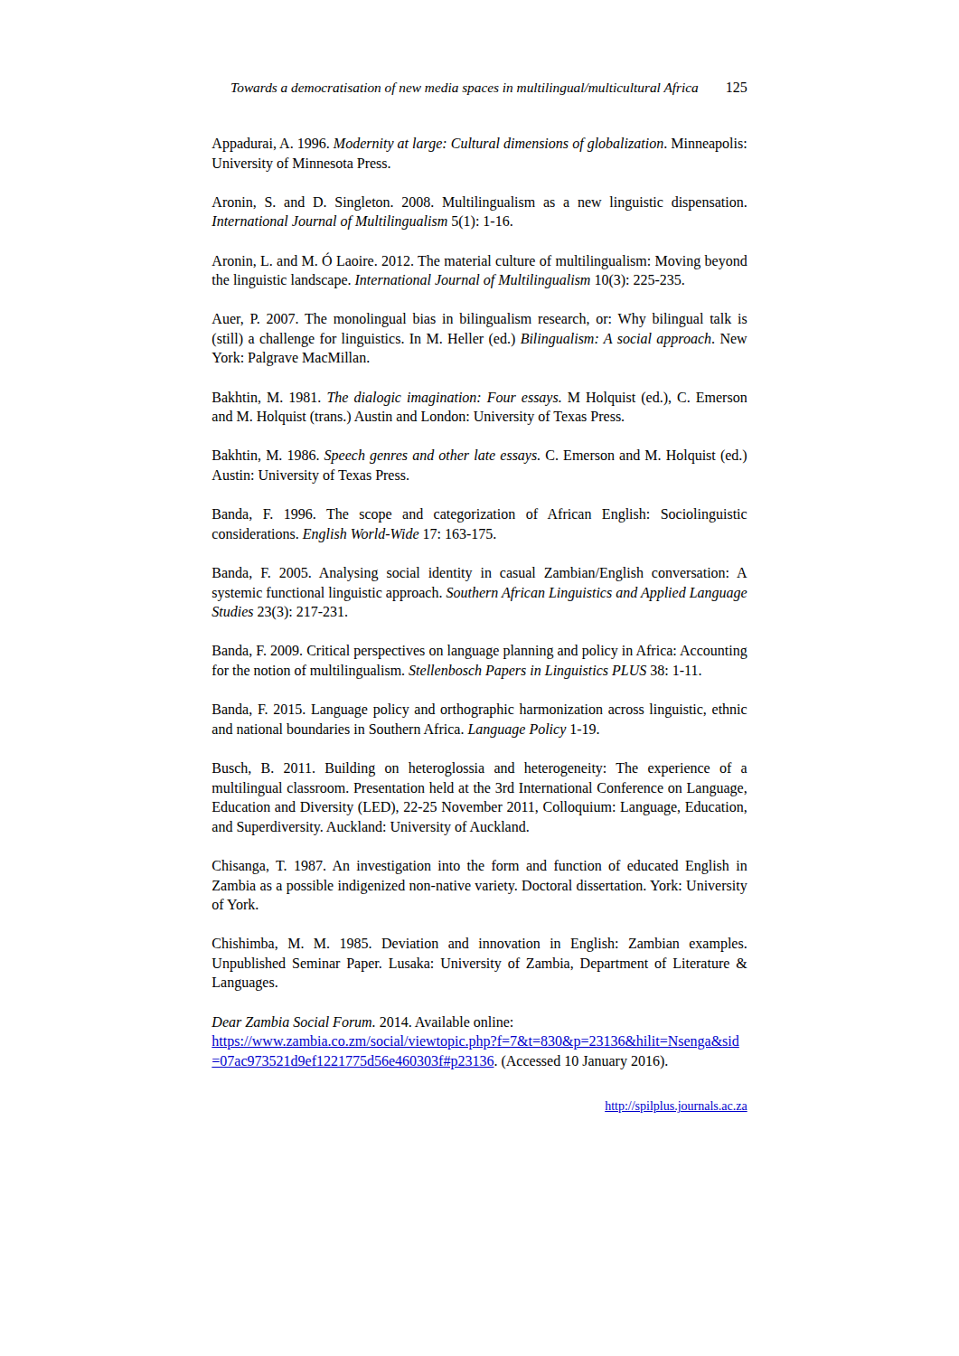Towards a democratisation of new media spaces in multilingual/multicultural Africa 125
Appadurai, A. 1996. Modernity at large: Cultural dimensions of globalization. Minneapolis: University of Minnesota Press.
Aronin, S. and D. Singleton. 2008. Multilingualism as a new linguistic dispensation. International Journal of Multilingualism 5(1): 1-16.
Aronin, L. and M. Ó Laoire. 2012. The material culture of multilingualism: Moving beyond the linguistic landscape. International Journal of Multilingualism 10(3): 225-235.
Auer, P. 2007. The monolingual bias in bilingualism research, or: Why bilingual talk is (still) a challenge for linguistics. In M. Heller (ed.) Bilingualism: A social approach. New York: Palgrave MacMillan.
Bakhtin, M. 1981. The dialogic imagination: Four essays. M Holquist (ed.), C. Emerson and M. Holquist (trans.) Austin and London: University of Texas Press.
Bakhtin, M. 1986. Speech genres and other late essays. C. Emerson and M. Holquist (ed.) Austin: University of Texas Press.
Banda, F. 1996. The scope and categorization of African English: Sociolinguistic considerations. English World-Wide 17: 163-175.
Banda, F. 2005. Analysing social identity in casual Zambian/English conversation: A systemic functional linguistic approach. Southern African Linguistics and Applied Language Studies 23(3): 217-231.
Banda, F. 2009. Critical perspectives on language planning and policy in Africa: Accounting for the notion of multilingualism. Stellenbosch Papers in Linguistics PLUS 38: 1-11.
Banda, F. 2015. Language policy and orthographic harmonization across linguistic, ethnic and national boundaries in Southern Africa. Language Policy 1-19.
Busch, B. 2011. Building on heteroglossia and heterogeneity: The experience of a multilingual classroom. Presentation held at the 3rd International Conference on Language, Education and Diversity (LED), 22-25 November 2011, Colloquium: Language, Education, and Superdiversity. Auckland: University of Auckland.
Chisanga, T. 1987. An investigation into the form and function of educated English in Zambia as a possible indigenized non-native variety. Doctoral dissertation. York: University of York.
Chishimba, M. M. 1985. Deviation and innovation in English: Zambian examples. Unpublished Seminar Paper. Lusaka: University of Zambia, Department of Literature & Languages.
Dear Zambia Social Forum. 2014. Available online:
https://www.zambia.co.zm/social/viewtopic.php?f=7&t=830&p=23136&hilit=Nsenga&sid=07ac973521d9ef1221775d56e460303f#p23136. (Accessed 10 January 2016).
http://spilplus.journals.ac.za